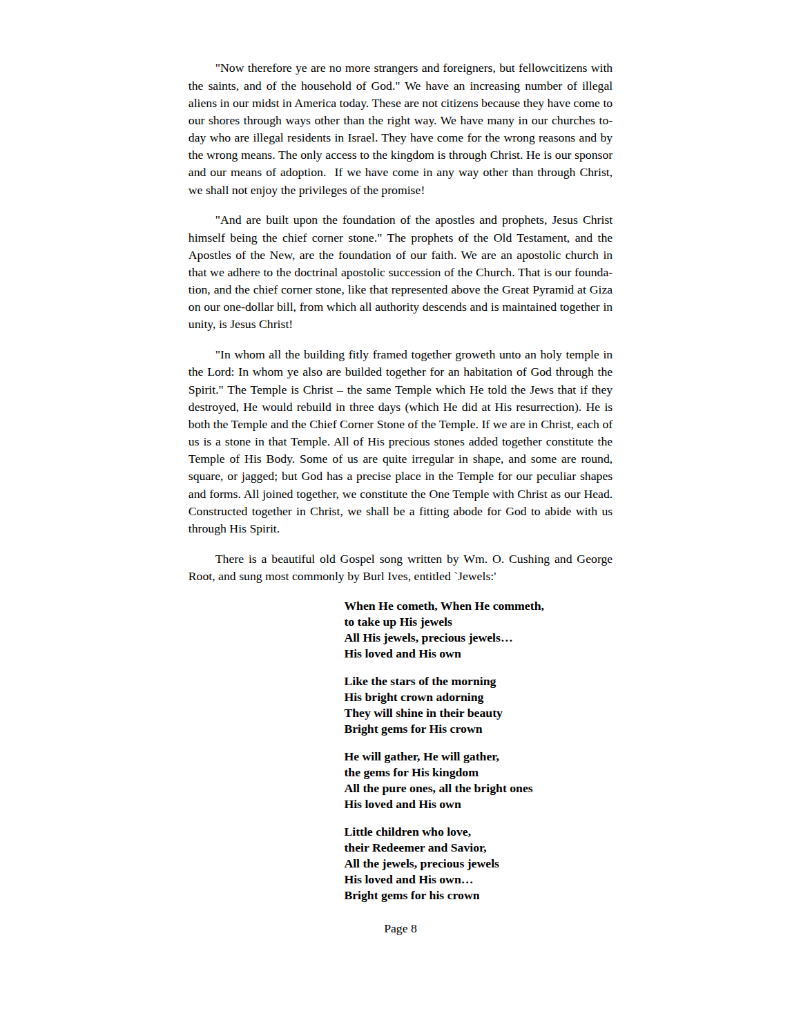"Now therefore ye are no more strangers and foreigners, but fellowcitizens with the saints, and of the household of God." We have an increasing number of illegal aliens in our midst in America today. These are not citizens because they have come to our shores through ways other than the right way. We have many in our churches today who are illegal residents in Israel. They have come for the wrong reasons and by the wrong means. The only access to the kingdom is through Christ. He is our sponsor and our means of adoption. If we have come in any way other than through Christ, we shall not enjoy the privileges of the promise!
"And are built upon the foundation of the apostles and prophets, Jesus Christ himself being the chief corner stone." The prophets of the Old Testament, and the Apostles of the New, are the foundation of our faith. We are an apostolic church in that we adhere to the doctrinal apostolic succession of the Church. That is our foundation, and the chief corner stone, like that represented above the Great Pyramid at Giza on our one-dollar bill, from which all authority descends and is maintained together in unity, is Jesus Christ!
"In whom all the building fitly framed together groweth unto an holy temple in the Lord: In whom ye also are builded together for an habitation of God through the Spirit." The Temple is Christ – the same Temple which He told the Jews that if they destroyed, He would rebuild in three days (which He did at His resurrection). He is both the Temple and the Chief Corner Stone of the Temple. If we are in Christ, each of us is a stone in that Temple. All of His precious stones added together constitute the Temple of His Body. Some of us are quite irregular in shape, and some are round, square, or jagged; but God has a precise place in the Temple for our peculiar shapes and forms. All joined together, we constitute the One Temple with Christ as our Head. Constructed together in Christ, we shall be a fitting abode for God to abide with us through His Spirit.
There is a beautiful old Gospel song written by Wm. O. Cushing and George Root, and sung most commonly by Burl Ives, entitled `Jewels:'
When He cometh, When He commeth,
to take up His jewels
All His jewels, precious jewels…
His loved and His own
Like the stars of the morning
His bright crown adorning
They will shine in their beauty
Bright gems for His crown
He will gather, He will gather,
the gems for His kingdom
All the pure ones, all the bright ones
His loved and His own
Little children who love,
their Redeemer and Savior,
All the jewels, precious jewels
His loved and His own…
Bright gems for his crown
Page 8